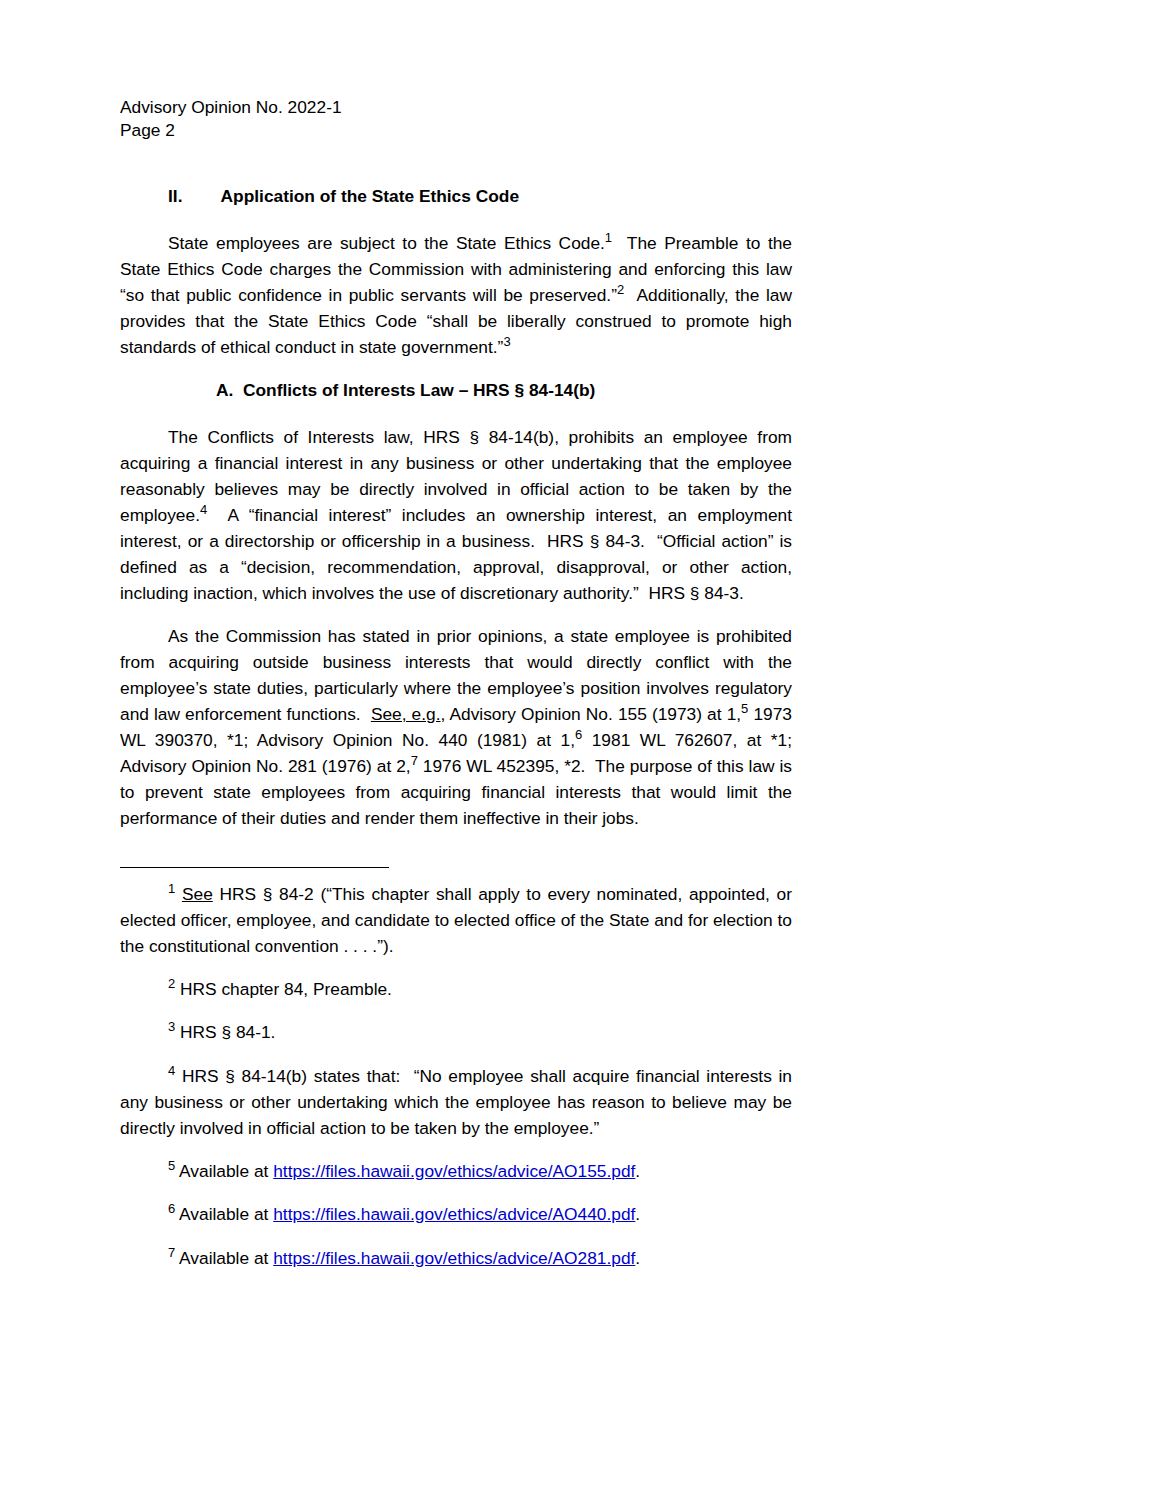Advisory Opinion No. 2022-1
Page 2
II. Application of the State Ethics Code
State employees are subject to the State Ethics Code.1 The Preamble to the State Ethics Code charges the Commission with administering and enforcing this law “so that public confidence in public servants will be preserved.”2 Additionally, the law provides that the State Ethics Code “shall be liberally construed to promote high standards of ethical conduct in state government.”3
A. Conflicts of Interests Law – HRS § 84-14(b)
The Conflicts of Interests law, HRS § 84-14(b), prohibits an employee from acquiring a financial interest in any business or other undertaking that the employee reasonably believes may be directly involved in official action to be taken by the employee.4 A “financial interest” includes an ownership interest, an employment interest, or a directorship or officership in a business. HRS § 84-3. “Official action” is defined as a “decision, recommendation, approval, disapproval, or other action, including inaction, which involves the use of discretionary authority.” HRS § 84-3.
As the Commission has stated in prior opinions, a state employee is prohibited from acquiring outside business interests that would directly conflict with the employee’s state duties, particularly where the employee’s position involves regulatory and law enforcement functions. See, e.g., Advisory Opinion No. 155 (1973) at 1,5 1973 WL 390370, *1; Advisory Opinion No. 440 (1981) at 1,6 1981 WL 762607, at *1; Advisory Opinion No. 281 (1976) at 2,7 1976 WL 452395, *2. The purpose of this law is to prevent state employees from acquiring financial interests that would limit the performance of their duties and render them ineffective in their jobs.
1 See HRS § 84-2 (“This chapter shall apply to every nominated, appointed, or elected officer, employee, and candidate to elected office of the State and for election to the constitutional convention . . . .”).
2 HRS chapter 84, Preamble.
3 HRS § 84-1.
4 HRS § 84-14(b) states that: “No employee shall acquire financial interests in any business or other undertaking which the employee has reason to believe may be directly involved in official action to be taken by the employee.”
5 Available at https://files.hawaii.gov/ethics/advice/AO155.pdf.
6 Available at https://files.hawaii.gov/ethics/advice/AO440.pdf.
7 Available at https://files.hawaii.gov/ethics/advice/AO281.pdf.